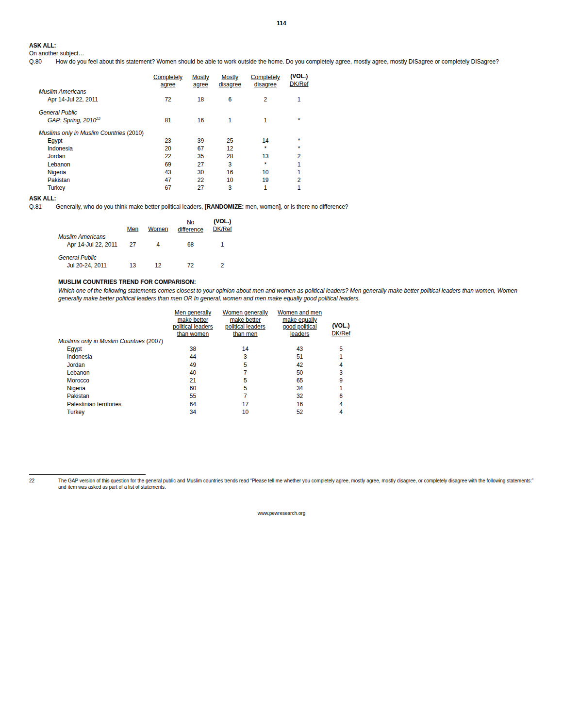114
ASK ALL:
On another subject…
Q.80
How do you feel about this statement? Women should be able to work outside the home. Do you completely agree, mostly agree, mostly DISagree or completely DISagree?
| | Completely agree | Mostly agree | Mostly disagree | Completely disagree | (VOL.) DK/Ref |
| --- | --- | --- | --- | --- | --- |
| Muslim Americans | | | | | |
| Apr 14-Jul 22, 2011 | 72 | 18 | 6 | 2 | 1 |
| General Public | | | | | |
| GAP: Spring, 2010 22 | 81 | 16 | 1 | 1 | * |
| Muslims only in Muslim Countries (2010) | | | | | |
| Egypt | 23 | 39 | 25 | 14 | * |
| Indonesia | 20 | 67 | 12 | * | * |
| Jordan | 22 | 35 | 28 | 13 | 2 |
| Lebanon | 69 | 27 | 3 | * | 1 |
| Nigeria | 43 | 30 | 16 | 10 | 1 |
| Pakistan | 47 | 22 | 10 | 19 | 2 |
| Turkey | 67 | 27 | 3 | 1 | 1 |
ASK ALL:
Q.81
Generally, who do you think make better political leaders, [RANDOMIZE: men, women], or is there no difference?
| | Men | Women | No difference | (VOL.) DK/Ref |
| --- | --- | --- | --- | --- |
| Muslim Americans | | | | |
| Apr 14-Jul 22, 2011 | 27 | 4 | 68 | 1 |
| General Public | | | | |
| Jul 20-24, 2011 | 13 | 12 | 72 | 2 |
MUSLIM COUNTRIES TREND FOR COMPARISON:
Which one of the following statements comes closest to your opinion about men and women as political leaders? Men generally make better political leaders than women, Women generally make better political leaders than men OR In general, women and men make equally good political leaders.
| | Men generally make better political leaders than women | Women generally make better political leaders than men | Women and men make equally good political leaders | (VOL.) DK/Ref |
| --- | --- | --- | --- | --- |
| Muslims only in Muslim Countries (2007) | | | | |
| Egypt | 38 | 14 | 43 | 5 |
| Indonesia | 44 | 3 | 51 | 1 |
| Jordan | 49 | 5 | 42 | 4 |
| Lebanon | 40 | 7 | 50 | 3 |
| Morocco | 21 | 5 | 65 | 9 |
| Nigeria | 60 | 5 | 34 | 1 |
| Pakistan | 55 | 7 | 32 | 6 |
| Palestinian territories | 64 | 17 | 16 | 4 |
| Turkey | 34 | 10 | 52 | 4 |
22
The GAP version of this question for the general public and Muslim countries trends read “Please tell me whether you completely agree, mostly agree, mostly disagree, or completely disagree with the following statements:” and item was asked as part of a list of statements.
www.pewresearch.org